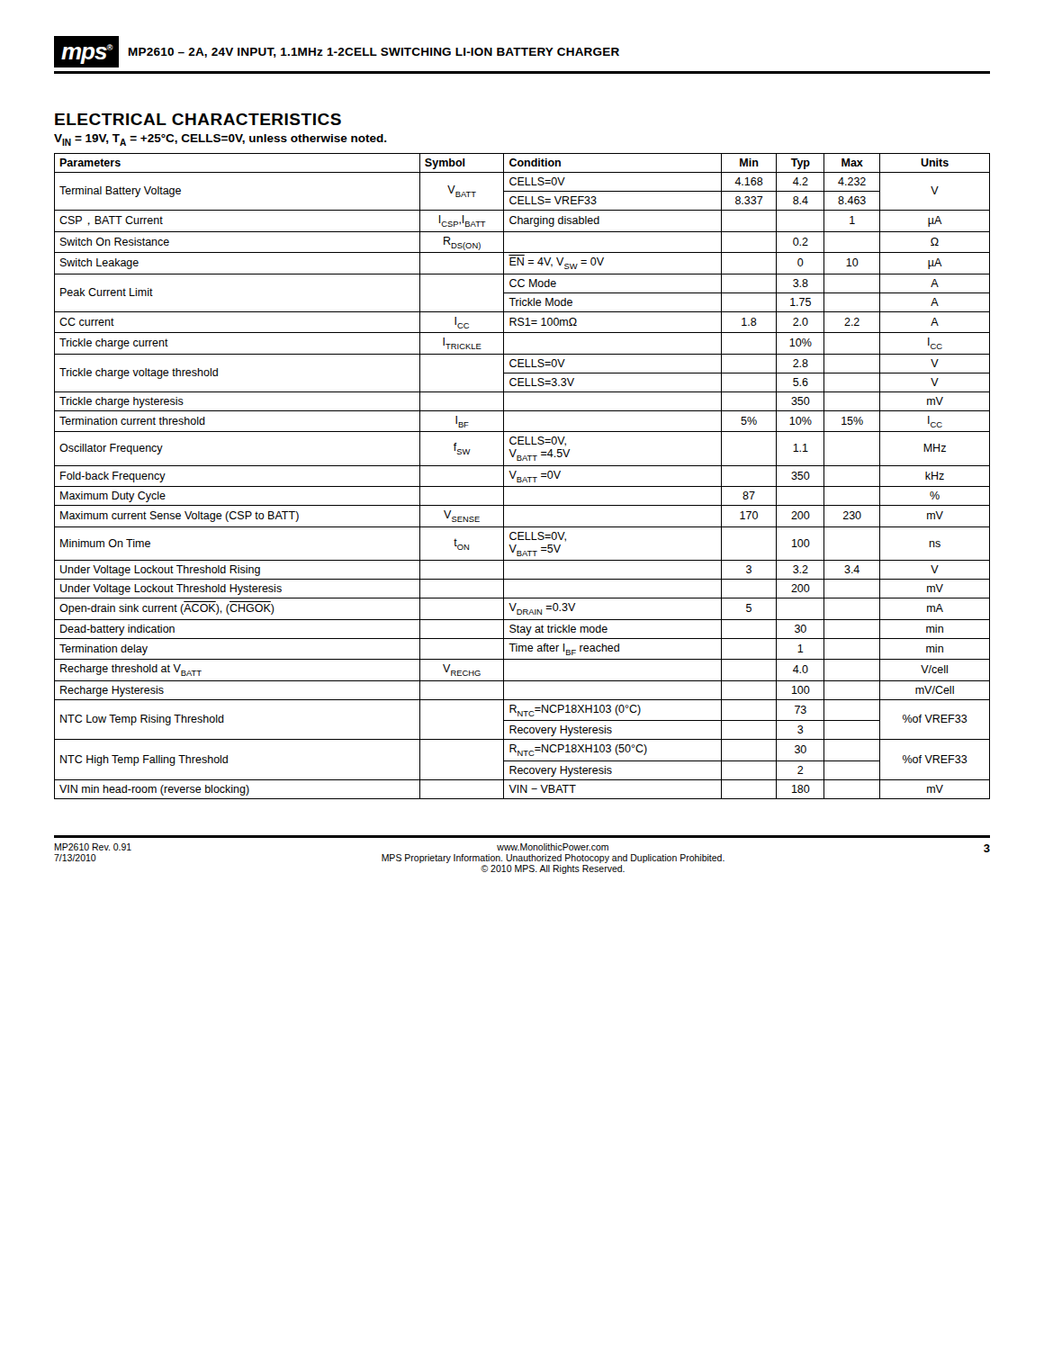mps®
MP2610 – 2A, 24V INPUT, 1.1MHz 1-2CELL SWITCHING LI-ION BATTERY CHARGER
ELECTRICAL CHARACTERISTICS
VIN = 19V, TA = +25°C, CELLS=0V, unless otherwise noted.
| Parameters | Symbol | Condition | Min | Typ | Max | Units |
| --- | --- | --- | --- | --- | --- | --- |
| Terminal Battery Voltage | V BATT | CELLS=0V | 4.168 | 4.2 | 4.232 | V |
| CELLS= VREF33 | 8.337 | 8.4 | 8.463 |
| CSP，BATT Current | I CSP ,I BATT | Charging disabled | | | 1 | µA |
| Switch On Resistance | R DS(ON) | | | 0.2 | | Ω |
| Switch Leakage | | EN = 4V, V SW = 0V | | 0 | 10 | µA |
| Peak Current Limit | | CC Mode | | 3.8 | | A |
| Trickle Mode | | 1.75 | | A |
| CC current | I CC | RS1= 100mΩ | 1.8 | 2.0 | 2.2 | A |
| Trickle charge current | I TRICKLE | | | 10% | | I CC |
| Trickle charge voltage threshold | | CELLS=0V | | 2.8 | | V |
| CELLS=3.3V | | 5.6 | | V |
| Trickle charge hysteresis | | | | 350 | | mV |
| Termination current threshold | I BF | | 5% | 10% | 15% | I CC |
| Oscillator Frequency | f SW | CELLS=0V, V BATT =4.5V | | 1.1 | | MHz |
| Fold-back Frequency | | V BATT =0V | | 350 | | kHz |
| Maximum Duty Cycle | | | 87 | | | % |
| Maximum current Sense Voltage (CSP to BATT) | V SENSE | | 170 | 200 | 230 | mV |
| Minimum On Time | t ON | CELLS=0V, V BATT =5V | | 100 | | ns |
| Under Voltage Lockout Threshold Rising | | | 3 | 3.2 | 3.4 | V |
| Under Voltage Lockout Threshold Hysteresis | | | | 200 | | mV |
| Open-drain sink current ( ACOK ), ( CHGOK ) | | V DRAIN =0.3V | 5 | | | mA |
| Dead-battery indication | | Stay at trickle mode | | 30 | | min |
| Termination delay | | Time after I BF reached | | 1 | | min |
| Recharge threshold at V BATT | V RECHG | | | 4.0 | | V/cell |
| Recharge Hysteresis | | | | 100 | | mV/Cell |
| NTC Low Temp Rising Threshold | | R NTC =NCP18XH103 (0°C) | | 73 | | %of VREF33 |
| Recovery Hysteresis | | 3 | |
| NTC High Temp Falling Threshold | | R NTC =NCP18XH103 (50°C) | | 30 | | %of VREF33 |
| Recovery Hysteresis | | 2 | |
| VIN min head-room (reverse blocking) | | VIN − VBATT | | 180 | | mV |
MP2610 Rev. 0.91
7/13/2010
www.MonolithicPower.com
MPS Proprietary Information. Unauthorized Photocopy and Duplication Prohibited.
© 2010 MPS. All Rights Reserved.
3